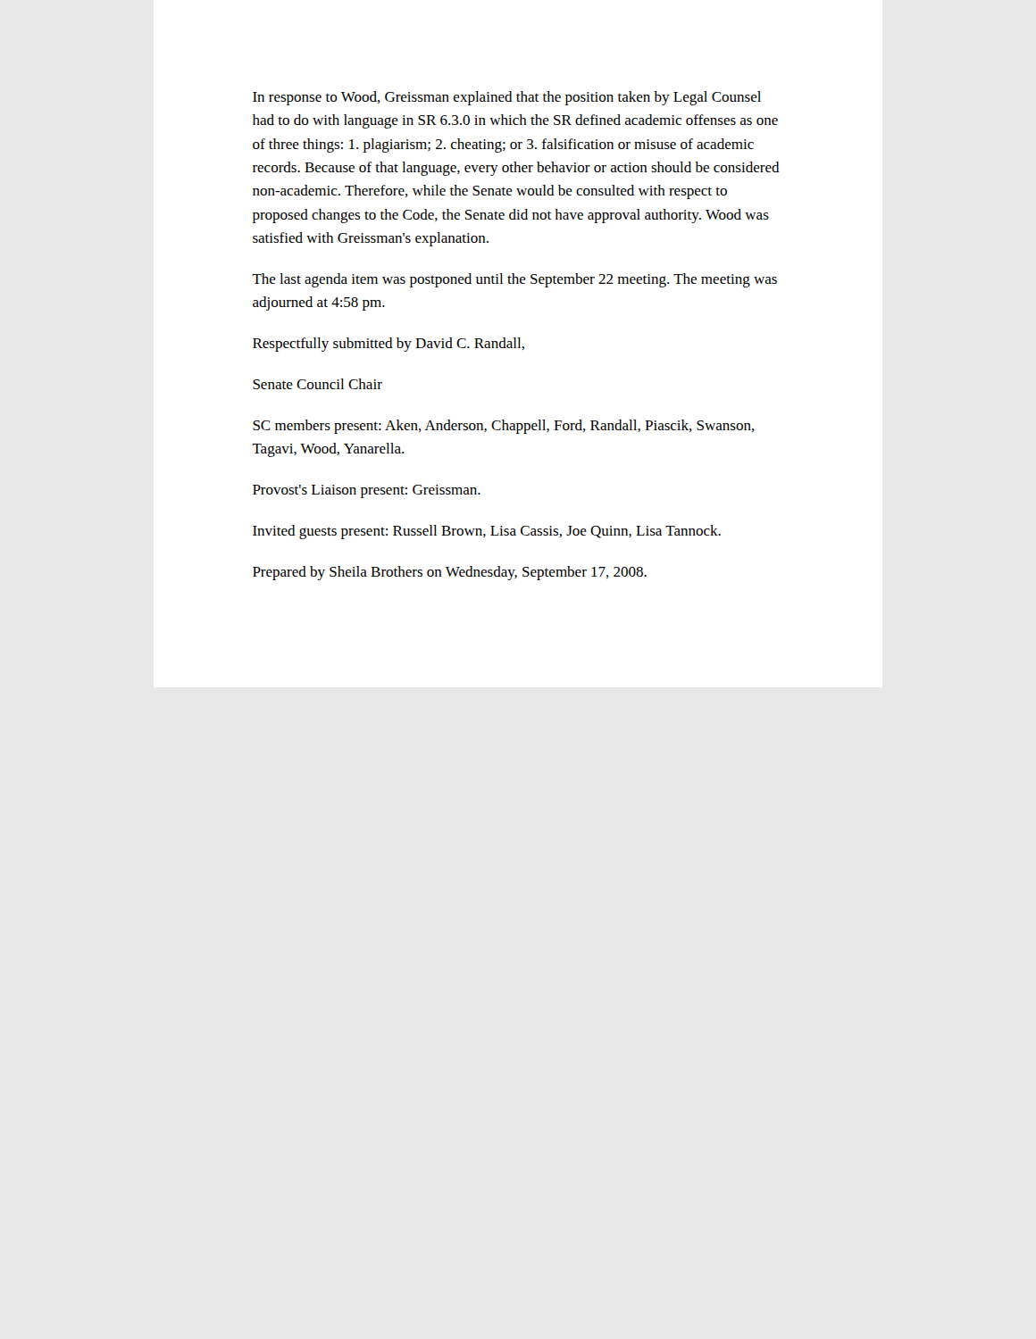In response to Wood, Greissman explained that the position taken by Legal Counsel had to do with language in SR 6.3.0 in which the SR defined academic offenses as one of three things: 1. plagiarism; 2. cheating; or 3. falsification or misuse of academic records. Because of that language, every other behavior or action should be considered non-academic. Therefore, while the Senate would be consulted with respect to proposed changes to the Code, the Senate did not have approval authority. Wood was satisfied with Greissman's explanation.
The last agenda item was postponed until the September 22 meeting. The meeting was adjourned at 4:58 pm.
Respectfully submitted by David C. Randall,
Senate Council Chair
SC members present: Aken, Anderson, Chappell, Ford, Randall, Piascik, Swanson, Tagavi, Wood, Yanarella.
Provost's Liaison present: Greissman.
Invited guests present: Russell Brown, Lisa Cassis, Joe Quinn, Lisa Tannock.
Prepared by Sheila Brothers on Wednesday, September 17, 2008.